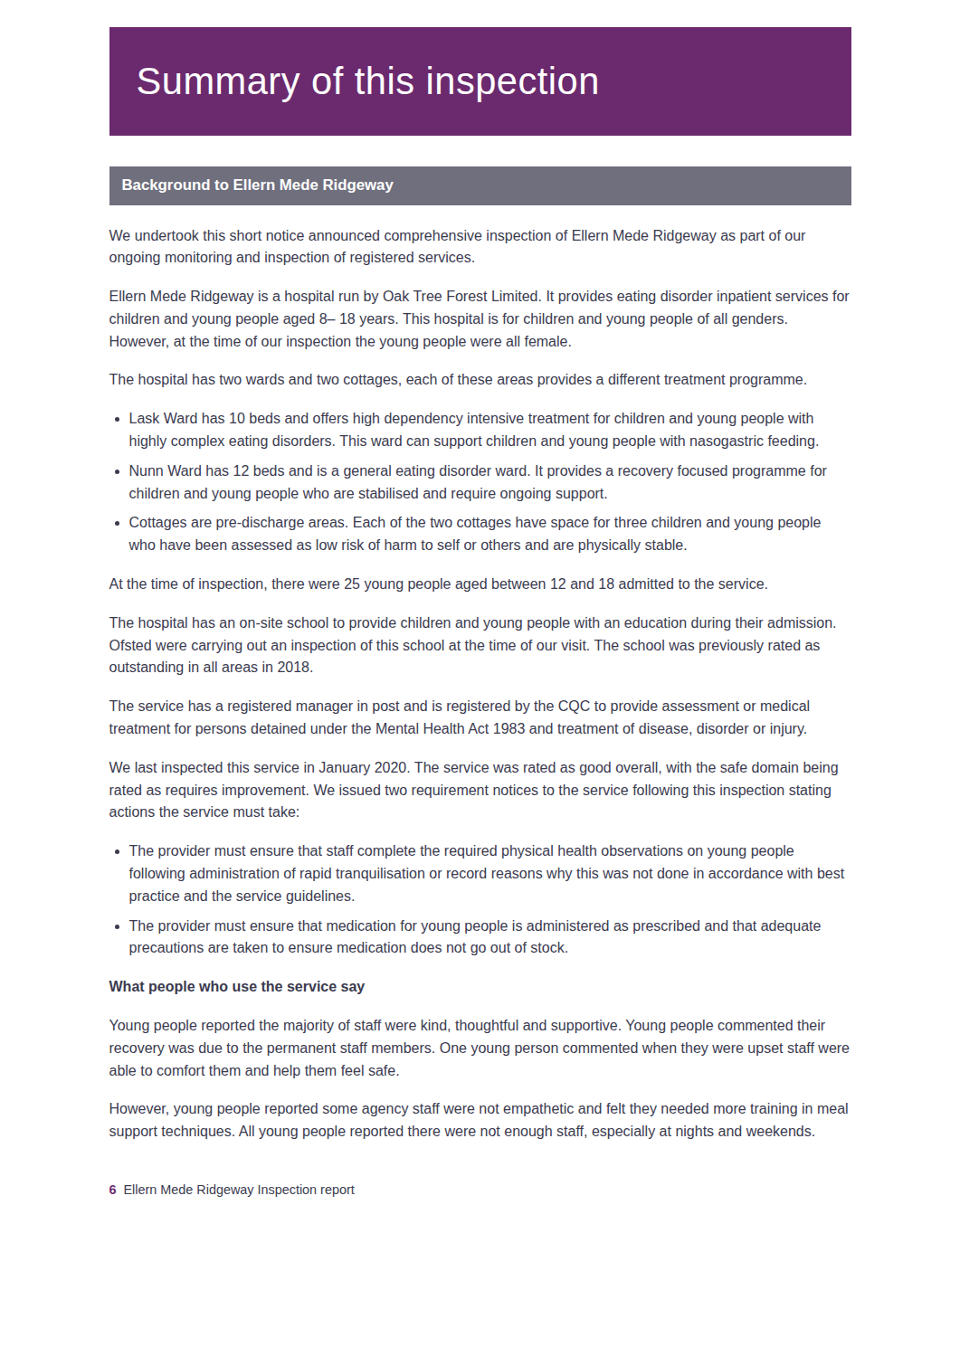Summary of this inspection
Background to Ellern Mede Ridgeway
We undertook this short notice announced comprehensive inspection of Ellern Mede Ridgeway as part of our ongoing monitoring and inspection of registered services.
Ellern Mede Ridgeway is a hospital run by Oak Tree Forest Limited. It provides eating disorder inpatient services for children and young people aged 8– 18 years. This hospital is for children and young people of all genders. However, at the time of our inspection the young people were all female.
The hospital has two wards and two cottages, each of these areas provides a different treatment programme.
Lask Ward has 10 beds and offers high dependency intensive treatment for children and young people with highly complex eating disorders. This ward can support children and young people with nasogastric feeding.
Nunn Ward has 12 beds and is a general eating disorder ward. It provides a recovery focused programme for children and young people who are stabilised and require ongoing support.
Cottages are pre-discharge areas. Each of the two cottages have space for three children and young people who have been assessed as low risk of harm to self or others and are physically stable.
At the time of inspection, there were 25 young people aged between 12 and 18 admitted to the service.
The hospital has an on-site school to provide children and young people with an education during their admission. Ofsted were carrying out an inspection of this school at the time of our visit. The school was previously rated as outstanding in all areas in 2018.
The service has a registered manager in post and is registered by the CQC to provide assessment or medical treatment for persons detained under the Mental Health Act 1983 and treatment of disease, disorder or injury.
We last inspected this service in January 2020. The service was rated as good overall, with the safe domain being rated as requires improvement. We issued two requirement notices to the service following this inspection stating actions the service must take:
The provider must ensure that staff complete the required physical health observations on young people following administration of rapid tranquilisation or record reasons why this was not done in accordance with best practice and the service guidelines.
The provider must ensure that medication for young people is administered as prescribed and that adequate precautions are taken to ensure medication does not go out of stock.
What people who use the service say
Young people reported the majority of staff were kind, thoughtful and supportive. Young people commented their recovery was due to the permanent staff members. One young person commented when they were upset staff were able to comfort them and help them feel safe.
However, young people reported some agency staff were not empathetic and felt they needed more training in meal support techniques. All young people reported there were not enough staff, especially at nights and weekends.
6 Ellern Mede Ridgeway Inspection report